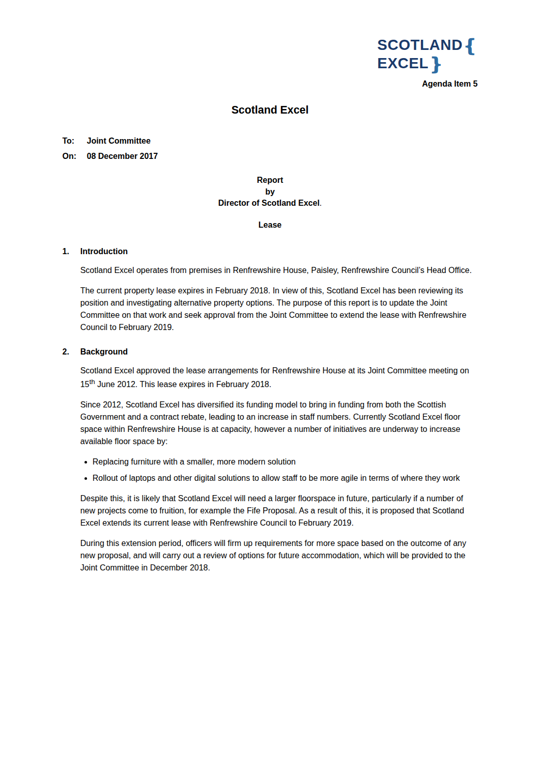SCOTLAND❴
EXCEL❵
Agenda Item 5
Scotland Excel
To: Joint Committee
On: 08 December 2017
Report
by
Director of Scotland Excel.
Lease
1. Introduction
Scotland Excel operates from premises in Renfrewshire House, Paisley, Renfrewshire Council’s Head Office.
The current property lease expires in February 2018. In view of this, Scotland Excel has been reviewing its position and investigating alternative property options. The purpose of this report is to update the Joint Committee on that work and seek approval from the Joint Committee to extend the lease with Renfrewshire Council to February 2019.
2. Background
Scotland Excel approved the lease arrangements for Renfrewshire House at its Joint Committee meeting on 15th June 2012. This lease expires in February 2018.
Since 2012, Scotland Excel has diversified its funding model to bring in funding from both the Scottish Government and a contract rebate, leading to an increase in staff numbers. Currently Scotland Excel floor space within Renfrewshire House is at capacity, however a number of initiatives are underway to increase available floor space by:
Replacing furniture with a smaller, more modern solution
Rollout of laptops and other digital solutions to allow staff to be more agile in terms of where they work
Despite this, it is likely that Scotland Excel will need a larger floorspace in future, particularly if a number of new projects come to fruition, for example the Fife Proposal. As a result of this, it is proposed that Scotland Excel extends its current lease with Renfrewshire Council to February 2019.
During this extension period, officers will firm up requirements for more space based on the outcome of any new proposal, and will carry out a review of options for future accommodation, which will be provided to the Joint Committee in December 2018.